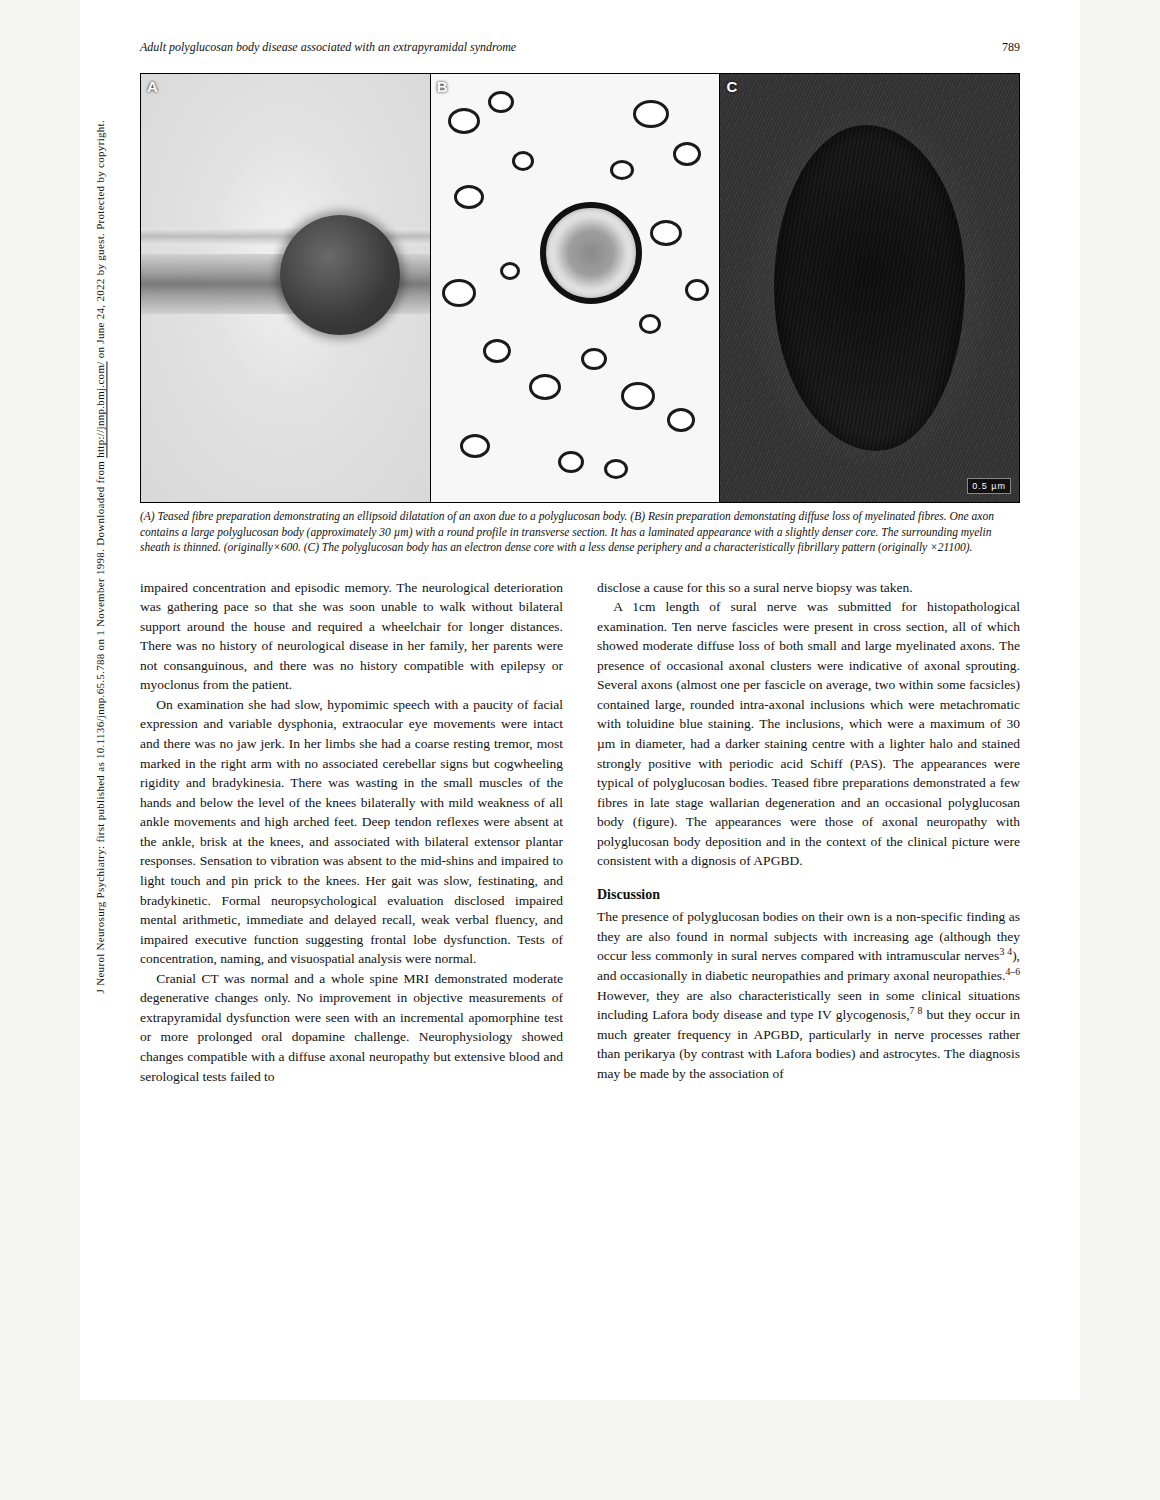J Neurol Neurosurg Psychiatry: first published as 10.1136/jnnp.65.5.788 on 1 November 1998. Downloaded from http://jnnp.bmj.com/ on June 24, 2022 by guest. Protected by copyright.
Adult polyglucosan body disease associated with an extrapyramidal syndrome 789
A
B
C
0.5 µm
(A) Teased fibre preparation demonstrating an ellipsoid dilatation of an axon due to a polyglucosan body. (B) Resin preparation demonstating diffuse loss of myelinated fibres. One axon contains a large polyglucosan body (approximately 30 µm) with a round profile in transverse section. It has a laminated appearance with a slightly denser core. The surrounding myelin sheath is thinned. (originally×600. (C) The polyglucosan body has an electron dense core with a less dense periphery and a characteristically fibrillary pattern (originally ×21100).
impaired concentration and episodic memory. The neurological deterioration was gathering pace so that she was soon unable to walk without bilateral support around the house and required a wheelchair for longer distances. There was no history of neurological disease in her family, her parents were not consanguinous, and there was no history compatible with epilepsy or myoclonus from the patient.
On examination she had slow, hypomimic speech with a paucity of facial expression and variable dysphonia, extraocular eye movements were intact and there was no jaw jerk. In her limbs she had a coarse resting tremor, most marked in the right arm with no associated cerebellar signs but cogwheeling rigidity and bradykinesia. There was wasting in the small muscles of the hands and below the level of the knees bilaterally with mild weakness of all ankle movements and high arched feet. Deep tendon reflexes were absent at the ankle, brisk at the knees, and associated with bilateral extensor plantar responses. Sensation to vibration was absent to the mid-shins and impaired to light touch and pin prick to the knees. Her gait was slow, festinating, and bradykinetic. Formal neuropsychological evaluation disclosed impaired mental arithmetic, immediate and delayed recall, weak verbal fluency, and impaired executive function suggesting frontal lobe dysfunction. Tests of concentration, naming, and visuospatial analysis were normal.
Cranial CT was normal and a whole spine MRI demonstrated moderate degenerative changes only. No improvement in objective measurements of extrapyramidal dysfunction were seen with an incremental apomorphine test or more prolonged oral dopamine challenge. Neurophysiology showed changes compatible with a diffuse axonal neuropathy but extensive blood and serological tests failed to
disclose a cause for this so a sural nerve biopsy was taken.
A 1cm length of sural nerve was submitted for histopathological examination. Ten nerve fascicles were present in cross section, all of which showed moderate diffuse loss of both small and large myelinated axons. The presence of occasional axonal clusters were indicative of axonal sprouting. Several axons (almost one per fascicle on average, two within some facsicles) contained large, rounded intra-axonal inclusions which were metachromatic with toluidine blue staining. The inclusions, which were a maximum of 30 µm in diameter, had a darker staining centre with a lighter halo and stained strongly positive with periodic acid Schiff (PAS). The appearances were typical of polyglucosan bodies. Teased fibre preparations demonstrated a few fibres in late stage wallarian degeneration and an occasional polyglucosan body (figure). The appearances were those of axonal neuropathy with polyglucosan body deposition and in the context of the clinical picture were consistent with a dignosis of APGBD.
Discussion
The presence of polyglucosan bodies on their own is a non-specific finding as they are also found in normal subjects with increasing age (although they occur less commonly in sural nerves compared with intramuscular nerves3 4), and occasionally in diabetic neuropathies and primary axonal neuropathies.4–6 However, they are also characteristically seen in some clinical situations including Lafora body disease and type IV glycogenosis,7 8 but they occur in much greater frequency in APGBD, particularly in nerve processes rather than perikarya (by contrast with Lafora bodies) and astrocytes. The diagnosis may be made by the association of